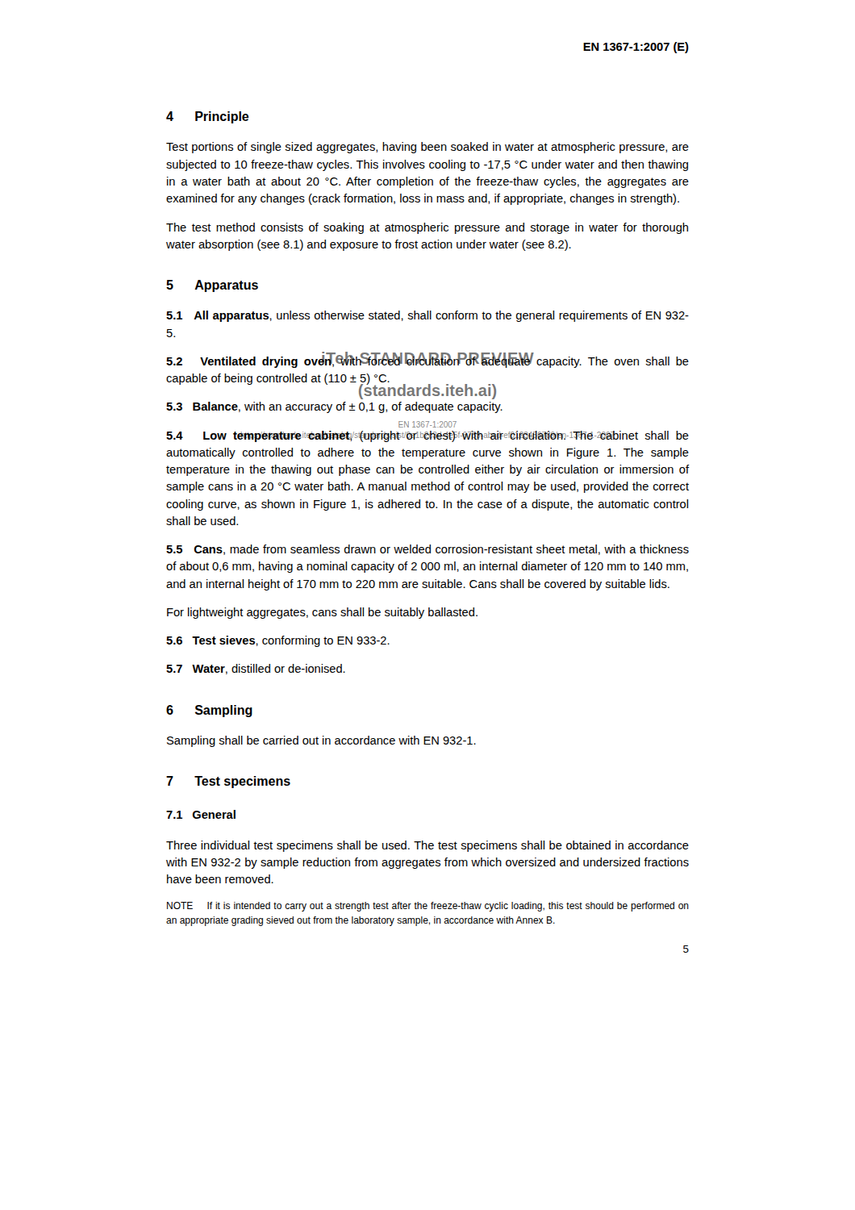EN 1367-1:2007 (E)
4 Principle
Test portions of single sized aggregates, having been soaked in water at atmospheric pressure, are subjected to 10 freeze-thaw cycles. This involves cooling to -17,5 °C under water and then thawing in a water bath at about 20 °C. After completion of the freeze-thaw cycles, the aggregates are examined for any changes (crack formation, loss in mass and, if appropriate, changes in strength).
The test method consists of soaking at atmospheric pressure and storage in water for thorough water absorption (see 8.1) and exposure to frost action under water (see 8.2).
5 Apparatus
5.1 All apparatus, unless otherwise stated, shall conform to the general requirements of EN 932-5.
5.2 Ventilated drying oven, with forced circulation of adequate capacity. The oven shall be capable of being controlled at (110 ± 5) °C.
5.3 Balance, with an accuracy of ± 0,1 g, of adequate capacity.
5.4 Low temperature cabinet, (upright or chest) with air circulation. The cabinet shall be automatically controlled to adhere to the temperature curve shown in Figure 1. The sample temperature in the thawing out phase can be controlled either by air circulation or immersion of sample cans in a 20 °C water bath. A manual method of control may be used, provided the correct cooling curve, as shown in Figure 1, is adhered to. In the case of a dispute, the automatic control shall be used.
5.5 Cans, made from seamless drawn or welded corrosion-resistant sheet metal, with a thickness of about 0,6 mm, having a nominal capacity of 2 000 ml, an internal diameter of 120 mm to 140 mm, and an internal height of 170 mm to 220 mm are suitable. Cans shall be covered by suitable lids.
For lightweight aggregates, cans shall be suitably ballasted.
5.6 Test sieves, conforming to EN 933-2.
5.7 Water, distilled or de-ionised.
6 Sampling
Sampling shall be carried out in accordance with EN 932-1.
7 Test specimens
7.1 General
Three individual test specimens shall be used. The test specimens shall be obtained in accordance with EN 932-2 by sample reduction from aggregates from which oversized and undersized fractions have been removed.
NOTEIf it is intended to carry out a strength test after the freeze-thaw cyclic loading, this test should be performed on an appropriate grading sieved out from the laboratory sample, in accordance with Annex B.
iTeh STANDARD PREVIEW
(standards.iteh.ai)
EN 1367-1:2007
https://standards.iteh.ai/catalog/standards/sist/0a1b2c3d-4e5f-6789-abcd-ef0123456789/en-1367-1-2007
5